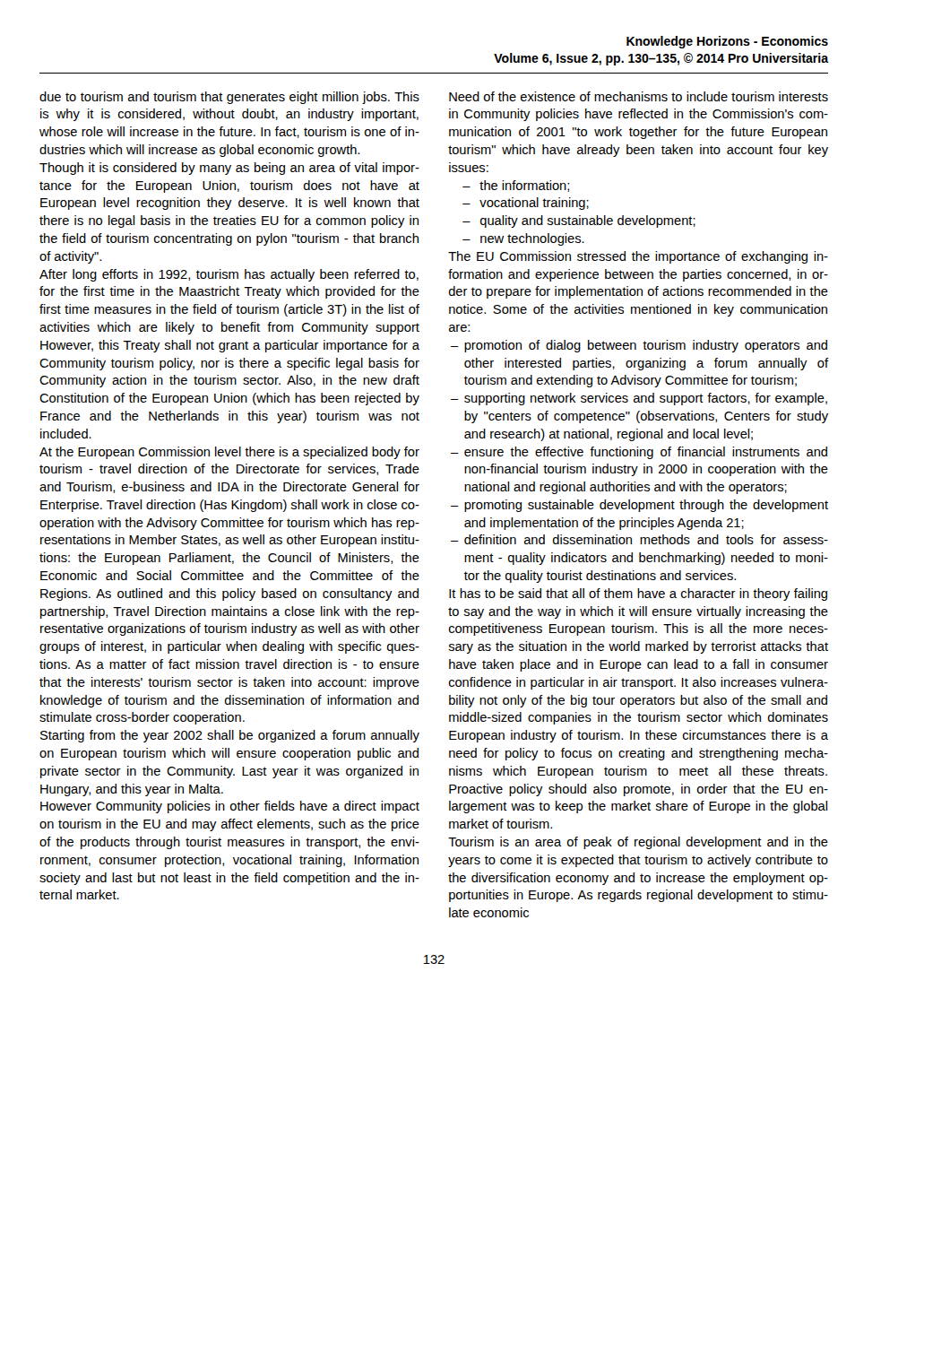Knowledge Horizons - Economics
Volume 6, Issue 2, pp. 130–135, © 2014 Pro Universitaria
due to tourism and tourism that generates eight million jobs. This is why it is considered, without doubt, an industry important, whose role will increase in the future. In fact, tourism is one of industries which will increase as global economic growth.
Though it is considered by many as being an area of vital importance for the European Union, tourism does not have at European level recognition they deserve. It is well known that there is no legal basis in the treaties EU for a common policy in the field of tourism concentrating on pylon "tourism - that branch of activity".
After long efforts in 1992, tourism has actually been referred to, for the first time in the Maastricht Treaty which provided for the first time measures in the field of tourism (article 3T) in the list of activities which are likely to benefit from Community support However, this Treaty shall not grant a particular importance for a Community tourism policy, nor is there a specific legal basis for Community action in the tourism sector. Also, in the new draft Constitution of the European Union (which has been rejected by France and the Netherlands in this year) tourism was not included.
At the European Commission level there is a specialized body for tourism - travel direction of the Directorate for services, Trade and Tourism, e-business and IDA in the Directorate General for Enterprise. Travel direction (Has Kingdom) shall work in close cooperation with the Advisory Committee for tourism which has representations in Member States, as well as other European institutions: the European Parliament, the Council of Ministers, the Economic and Social Committee and the Committee of the Regions. As outlined and this policy based on consultancy and partnership, Travel Direction maintains a close link with the representative organizations of tourism industry as well as with other groups of interest, in particular when dealing with specific questions. As a matter of fact mission travel direction is - to ensure that the interests' tourism sector is taken into account: improve knowledge of tourism and the dissemination of information and stimulate cross-border cooperation.
Starting from the year 2002 shall be organized a forum annually on European tourism which will ensure cooperation public and private sector in the Community. Last year it was organized in Hungary, and this year in Malta.
However Community policies in other fields have a direct impact on tourism in the EU and may affect elements, such as the price of the products through tourist measures in transport, the environment, consumer protection, vocational training, Information society and last but not least in the field competition and the internal market.
Need of the existence of mechanisms to include tourism interests in Community policies have reflected in the Commission's communication of 2001 "to work together for the future European tourism" which have already been taken into account four key issues:
the information;
vocational training;
quality and sustainable development;
new technologies.
The EU Commission stressed the importance of exchanging information and experience between the parties concerned, in order to prepare for implementation of actions recommended in the notice. Some of the activities mentioned in key communication are:
promotion of dialog between tourism industry operators and other interested parties, organizing a forum annually of tourism and extending to Advisory Committee for tourism;
supporting network services and support factors, for example, by "centers of competence" (observations, Centers for study and research) at national, regional and local level;
ensure the effective functioning of financial instruments and non-financial tourism industry in 2000 in cooperation with the national and regional authorities and with the operators;
promoting sustainable development through the development and implementation of the principles Agenda 21;
definition and dissemination methods and tools for assessment - quality indicators and benchmarking) needed to monitor the quality tourist destinations and services.
It has to be said that all of them have a character in theory failing to say and the way in which it will ensure virtually increasing the competitiveness European tourism. This is all the more necessary as the situation in the world marked by terrorist attacks that have taken place and in Europe can lead to a fall in consumer confidence in particular in air transport. It also increases vulnerability not only of the big tour operators but also of the small and middle-sized companies in the tourism sector which dominates European industry of tourism. In these circumstances there is a need for policy to focus on creating and strengthening mechanisms which European tourism to meet all these threats. Proactive policy should also promote, in order that the EU enlargement was to keep the market share of Europe in the global market of tourism.
Tourism is an area of peak of regional development and in the years to come it is expected that tourism to actively contribute to the diversification economy and to increase the employment opportunities in Europe. As regards regional development to stimulate economic
132